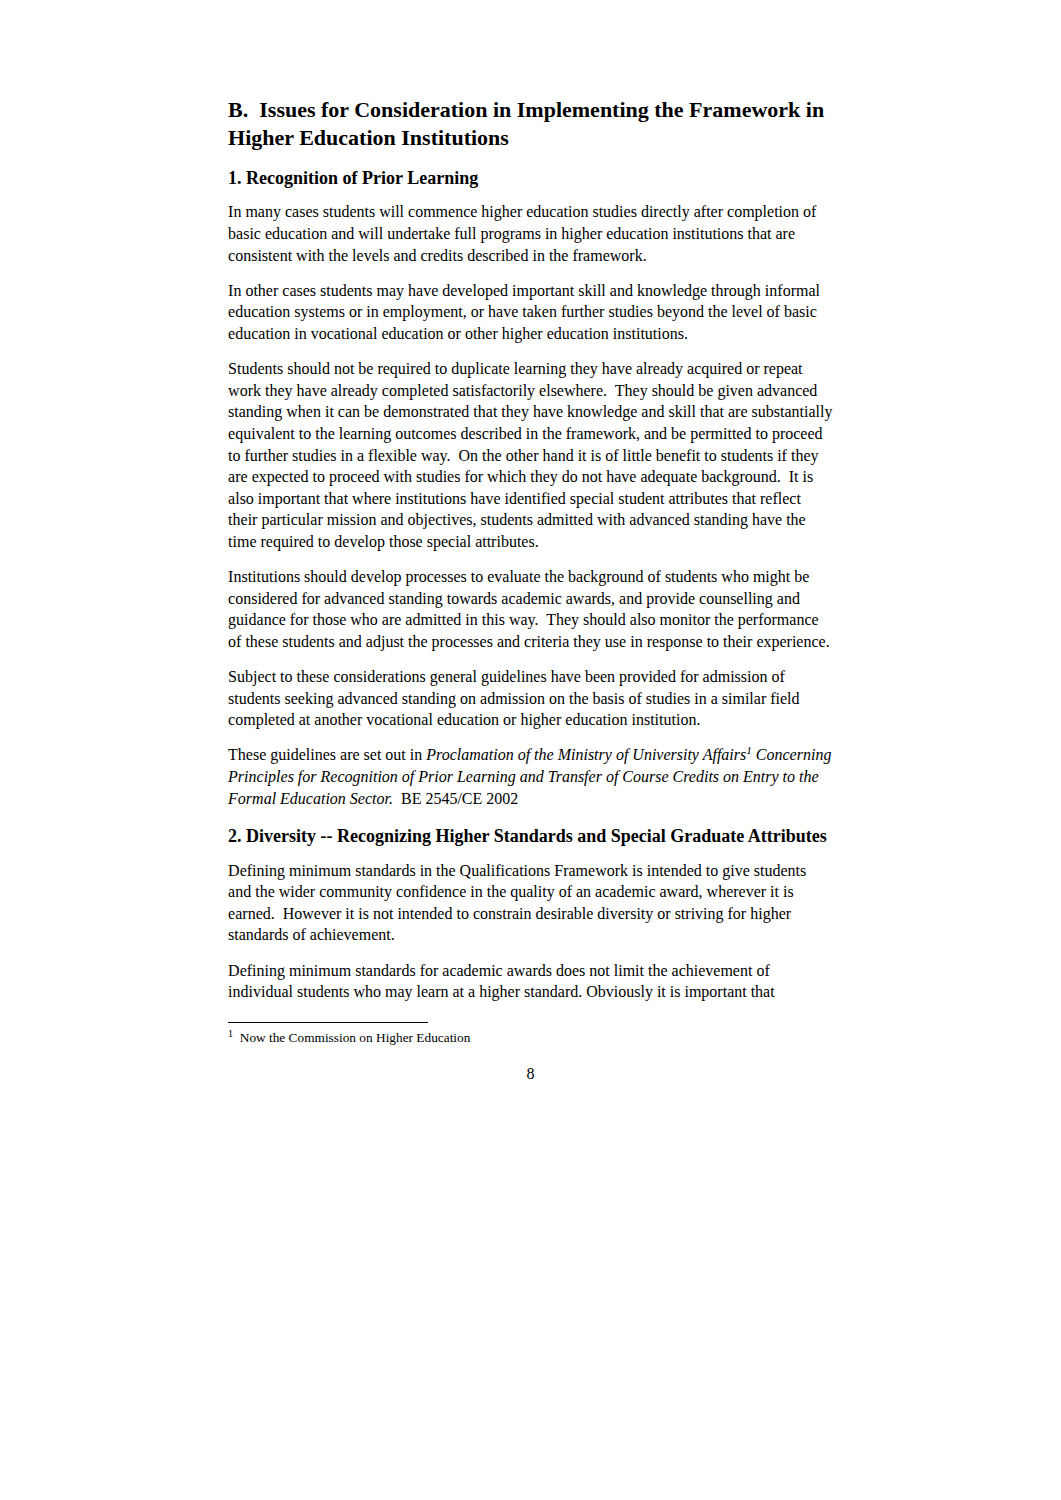B. Issues for Consideration in Implementing the Framework in Higher Education Institutions
1. Recognition of Prior Learning
In many cases students will commence higher education studies directly after completion of basic education and will undertake full programs in higher education institutions that are consistent with the levels and credits described in the framework.
In other cases students may have developed important skill and knowledge through informal education systems or in employment, or have taken further studies beyond the level of basic education in vocational education or other higher education institutions.
Students should not be required to duplicate learning they have already acquired or repeat work they have already completed satisfactorily elsewhere. They should be given advanced standing when it can be demonstrated that they have knowledge and skill that are substantially equivalent to the learning outcomes described in the framework, and be permitted to proceed to further studies in a flexible way. On the other hand it is of little benefit to students if they are expected to proceed with studies for which they do not have adequate background. It is also important that where institutions have identified special student attributes that reflect their particular mission and objectives, students admitted with advanced standing have the time required to develop those special attributes.
Institutions should develop processes to evaluate the background of students who might be considered for advanced standing towards academic awards, and provide counselling and guidance for those who are admitted in this way. They should also monitor the performance of these students and adjust the processes and criteria they use in response to their experience.
Subject to these considerations general guidelines have been provided for admission of students seeking advanced standing on admission on the basis of studies in a similar field completed at another vocational education or higher education institution.
These guidelines are set out in Proclamation of the Ministry of University Affairs1 Concerning Principles for Recognition of Prior Learning and Transfer of Course Credits on Entry to the Formal Education Sector. BE 2545/CE 2002
2. Diversity -- Recognizing Higher Standards and Special Graduate Attributes
Defining minimum standards in the Qualifications Framework is intended to give students and the wider community confidence in the quality of an academic award, wherever it is earned. However it is not intended to constrain desirable diversity or striving for higher standards of achievement.
Defining minimum standards for academic awards does not limit the achievement of individual students who may learn at a higher standard. Obviously it is important that
1 Now the Commission on Higher Education
8